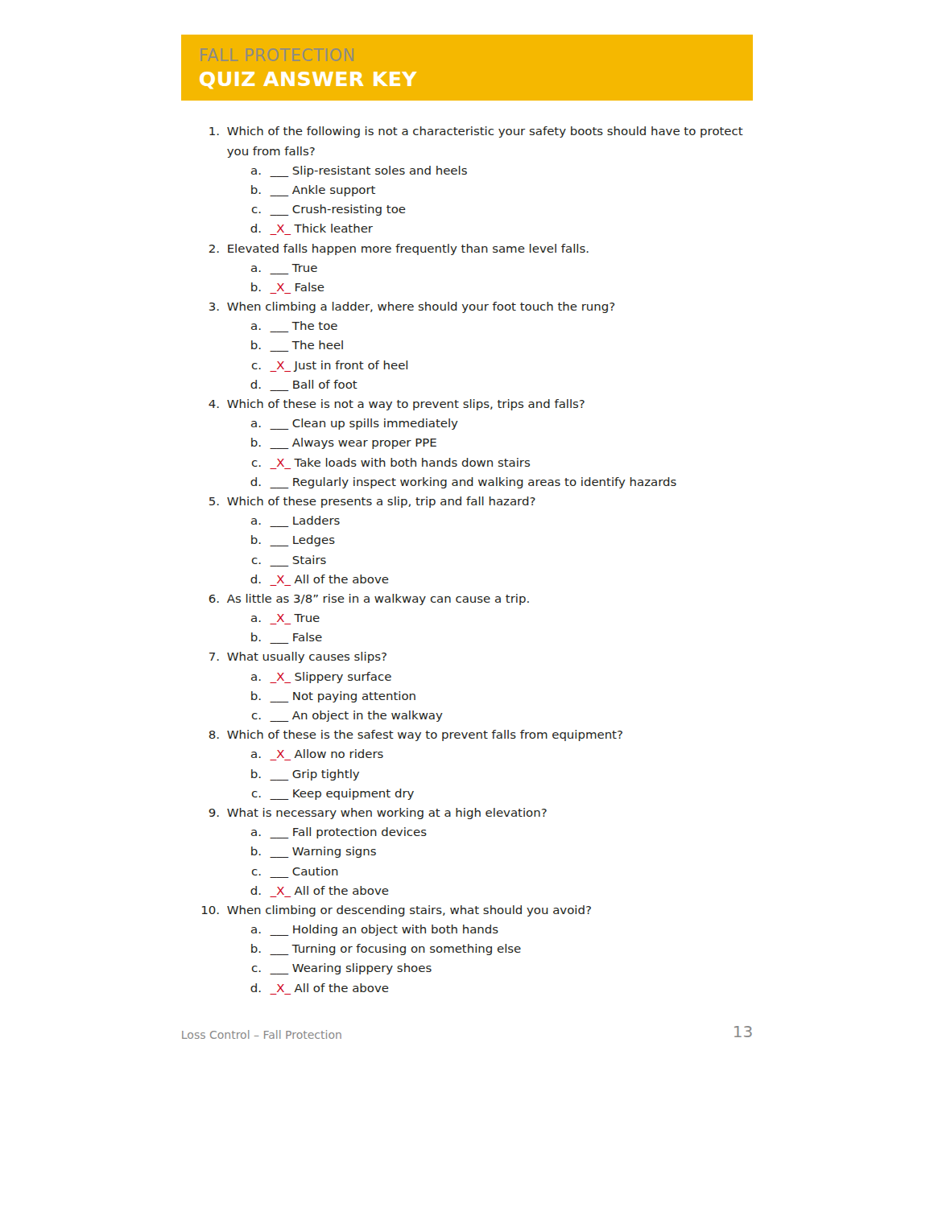FALL PROTECTION
QUIZ ANSWER KEY
Which of the following is not a characteristic your safety boots should have to protect you from falls?
___ Slip-resistant soles and heels
___ Ankle support
___ Crush-resisting toe
X Thick leather
Elevated falls happen more frequently than same level falls.
___ True
X False
When climbing a ladder, where should your foot touch the rung?
___ The toe
___ The heel
X Just in front of heel
___ Ball of foot
Which of these is not a way to prevent slips, trips and falls?
___ Clean up spills immediately
___ Always wear proper PPE
X Take loads with both hands down stairs
___ Regularly inspect working and walking areas to identify hazards
Which of these presents a slip, trip and fall hazard?
___ Ladders
___ Ledges
___ Stairs
X All of the above
As little as 3/8” rise in a walkway can cause a trip.
X True
___ False
What usually causes slips?
X Slippery surface
___ Not paying attention
___ An object in the walkway
Which of these is the safest way to prevent falls from equipment?
X Allow no riders
___ Grip tightly
___ Keep equipment dry
What is necessary when working at a high elevation?
___ Fall protection devices
___ Warning signs
___ Caution
X All of the above
When climbing or descending stairs, what should you avoid?
___ Holding an object with both hands
___ Turning or focusing on something else
___ Wearing slippery shoes
X All of the above
Loss Control – Fall Protection
13